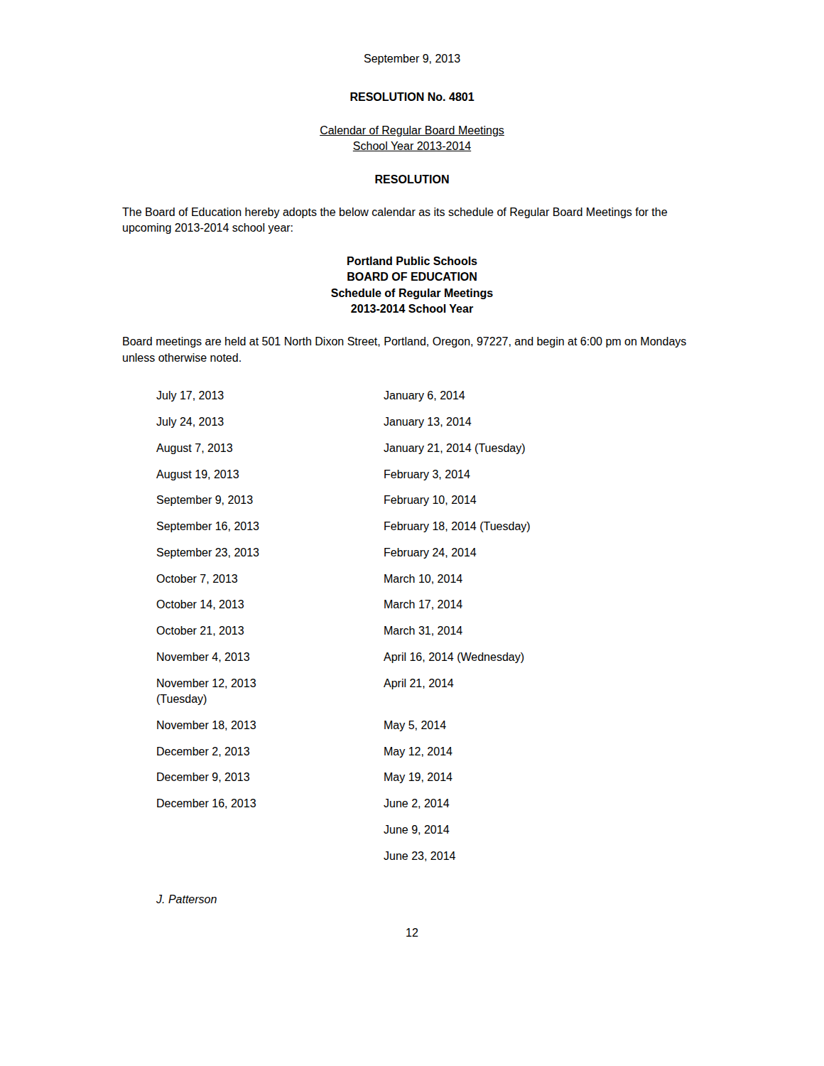September 9, 2013
RESOLUTION No. 4801
Calendar of Regular Board Meetings School Year 2013-2014
RESOLUTION
The Board of Education hereby adopts the below calendar as its schedule of Regular Board Meetings for the upcoming 2013-2014 school year:
Portland Public Schools
BOARD OF EDUCATION
Schedule of Regular Meetings
2013-2014 School Year
Board meetings are held at 501 North Dixon Street, Portland, Oregon, 97227, and begin at 6:00 pm on Mondays unless otherwise noted.
| July 17, 2013 | January 6, 2014 |
| July 24, 2013 | January 13, 2014 |
| August 7, 2013 | January 21, 2014 (Tuesday) |
| August 19, 2013 | February 3, 2014 |
| September 9, 2013 | February 10, 2014 |
| September 16, 2013 | February 18, 2014 (Tuesday) |
| September 23, 2013 | February 24, 2014 |
| October 7, 2013 | March 10, 2014 |
| October 14, 2013 | March 17, 2014 |
| October 21, 2013 | March 31, 2014 |
| November 4, 2013 | April 16, 2014 (Wednesday) |
| November 12, 2013 (Tuesday) | April 21, 2014 |
| November 18, 2013 | May 5, 2014 |
| December 2, 2013 | May 12, 2014 |
| December 9, 2013 | May 19, 2014 |
| December 16, 2013 | June 2, 2014 |
| | June 9, 2014 |
| | June 23, 2014 |
J. Patterson
12